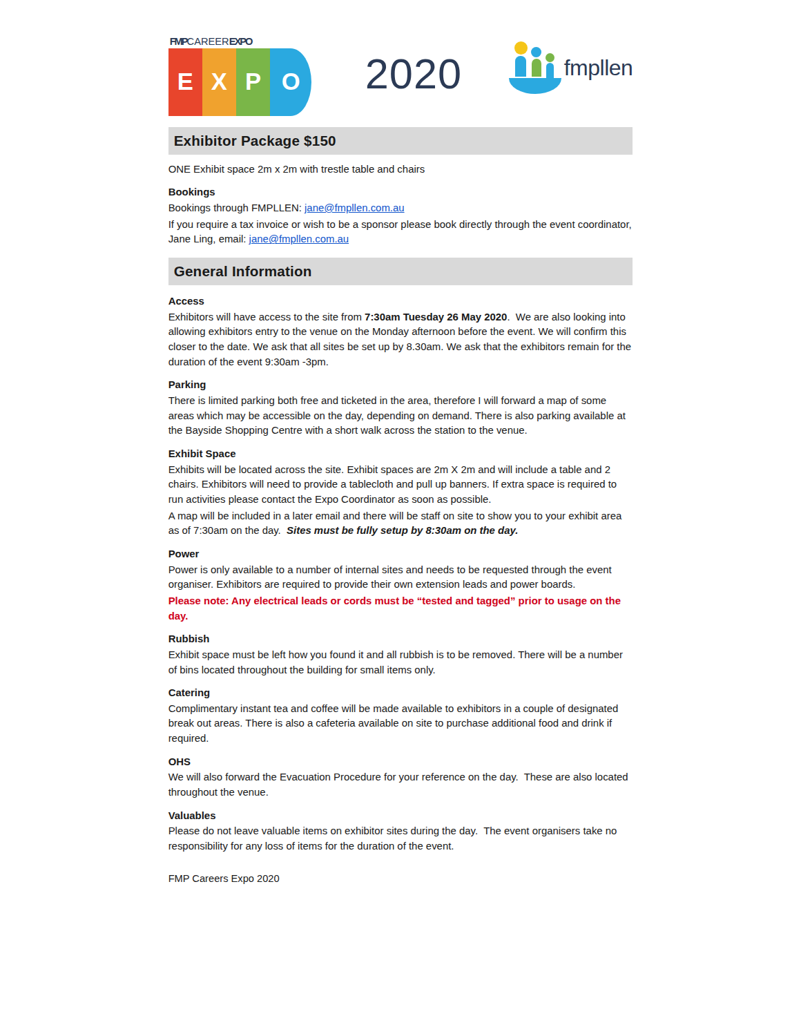FMPCAREEREXPO
E
X
P
O
2020
fmpllen
Exhibitor Package $150
ONE Exhibit space 2m x 2m with trestle table and chairs
Bookings
Bookings through FMPLLEN: jane@fmpllen.com.au
If you require a tax invoice or wish to be a sponsor please book directly through the event coordinator, Jane Ling, email: jane@fmpllen.com.au
General Information
Access
Exhibitors will have access to the site from 7:30am Tuesday 26 May 2020. We are also looking into allowing exhibitors entry to the venue on the Monday afternoon before the event. We will confirm this closer to the date. We ask that all sites be set up by 8.30am. We ask that the exhibitors remain for the duration of the event 9:30am -3pm.
Parking
There is limited parking both free and ticketed in the area, therefore I will forward a map of some areas which may be accessible on the day, depending on demand. There is also parking available at the Bayside Shopping Centre with a short walk across the station to the venue.
Exhibit Space
Exhibits will be located across the site. Exhibit spaces are 2m X 2m and will include a table and 2 chairs. Exhibitors will need to provide a tablecloth and pull up banners. If extra space is required to run activities please contact the Expo Coordinator as soon as possible.
A map will be included in a later email and there will be staff on site to show you to your exhibit area as of 7:30am on the day. Sites must be fully setup by 8:30am on the day.
Power
Power is only available to a number of internal sites and needs to be requested through the event organiser. Exhibitors are required to provide their own extension leads and power boards.
Please note: Any electrical leads or cords must be “tested and tagged” prior to usage on the day.
Rubbish
Exhibit space must be left how you found it and all rubbish is to be removed. There will be a number of bins located throughout the building for small items only.
Catering
Complimentary instant tea and coffee will be made available to exhibitors in a couple of designated break out areas. There is also a cafeteria available on site to purchase additional food and drink if required.
OHS
We will also forward the Evacuation Procedure for your reference on the day. These are also located throughout the venue.
Valuables
Please do not leave valuable items on exhibitor sites during the day. The event organisers take no responsibility for any loss of items for the duration of the event.
FMP Careers Expo 2020